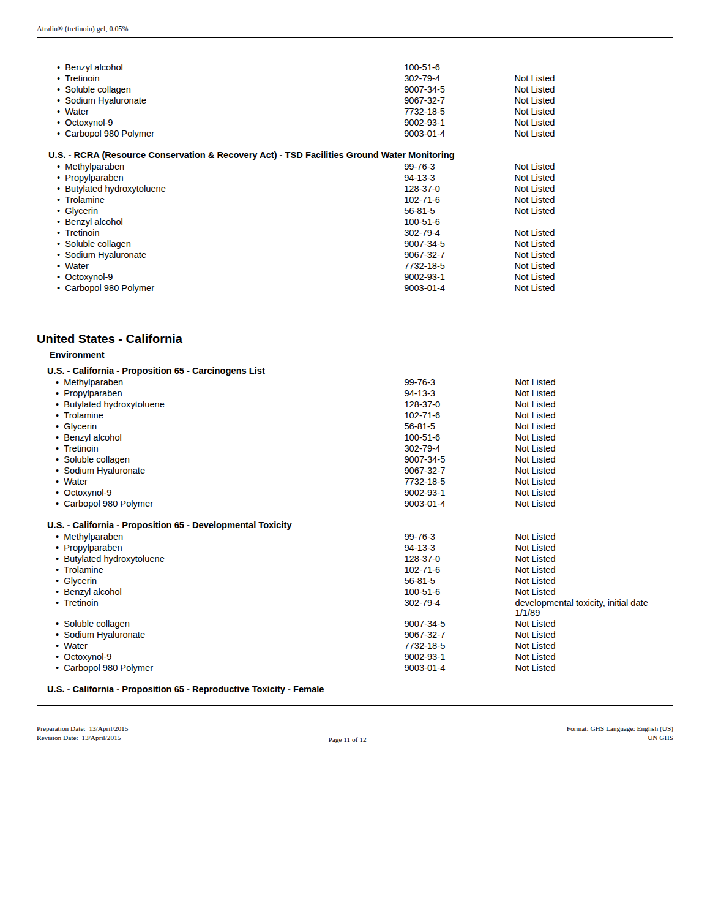Atralin® (tretinoin) gel, 0.05%
| Benzyl alcohol | 100-51-6 | |
| Tretinoin | 302-79-4 | Not Listed |
| Soluble collagen | 9007-34-5 | Not Listed |
| Sodium Hyaluronate | 9067-32-7 | Not Listed |
| Water | 7732-18-5 | Not Listed |
| Octoxynol-9 | 9002-93-1 | Not Listed |
| Carbopol 980 Polymer | 9003-01-4 | Not Listed |
U.S. - RCRA (Resource Conservation & Recovery Act) - TSD Facilities Ground Water Monitoring
| Methylparaben | 99-76-3 | Not Listed |
| Propylparaben | 94-13-3 | Not Listed |
| Butylated hydroxytoluene | 128-37-0 | Not Listed |
| Trolamine | 102-71-6 | Not Listed |
| Glycerin | 56-81-5 | Not Listed |
| Benzyl alcohol | 100-51-6 | |
| Tretinoin | 302-79-4 | Not Listed |
| Soluble collagen | 9007-34-5 | Not Listed |
| Sodium Hyaluronate | 9067-32-7 | Not Listed |
| Water | 7732-18-5 | Not Listed |
| Octoxynol-9 | 9002-93-1 | Not Listed |
| Carbopol 980 Polymer | 9003-01-4 | Not Listed |
United States - California
Environment
U.S. - California - Proposition 65 - Carcinogens List
| Methylparaben | 99-76-3 | Not Listed |
| Propylparaben | 94-13-3 | Not Listed |
| Butylated hydroxytoluene | 128-37-0 | Not Listed |
| Trolamine | 102-71-6 | Not Listed |
| Glycerin | 56-81-5 | Not Listed |
| Benzyl alcohol | 100-51-6 | Not Listed |
| Tretinoin | 302-79-4 | Not Listed |
| Soluble collagen | 9007-34-5 | Not Listed |
| Sodium Hyaluronate | 9067-32-7 | Not Listed |
| Water | 7732-18-5 | Not Listed |
| Octoxynol-9 | 9002-93-1 | Not Listed |
| Carbopol 980 Polymer | 9003-01-4 | Not Listed |
U.S. - California - Proposition 65 - Developmental Toxicity
| Methylparaben | 99-76-3 | Not Listed |
| Propylparaben | 94-13-3 | Not Listed |
| Butylated hydroxytoluene | 128-37-0 | Not Listed |
| Trolamine | 102-71-6 | Not Listed |
| Glycerin | 56-81-5 | Not Listed |
| Benzyl alcohol | 100-51-6 | Not Listed |
| Tretinoin | 302-79-4 | developmental toxicity, initial date 1/1/89 |
| Soluble collagen | 9007-34-5 | Not Listed |
| Sodium Hyaluronate | 9067-32-7 | Not Listed |
| Water | 7732-18-5 | Not Listed |
| Octoxynol-9 | 9002-93-1 | Not Listed |
| Carbopol 980 Polymer | 9003-01-4 | Not Listed |
U.S. - California - Proposition 65 - Reproductive Toxicity - Female
Preparation Date: 13/April/2015
Revision Date: 13/April/2015
Page 11 of 12
Format: GHS Language: English (US)
UN GHS